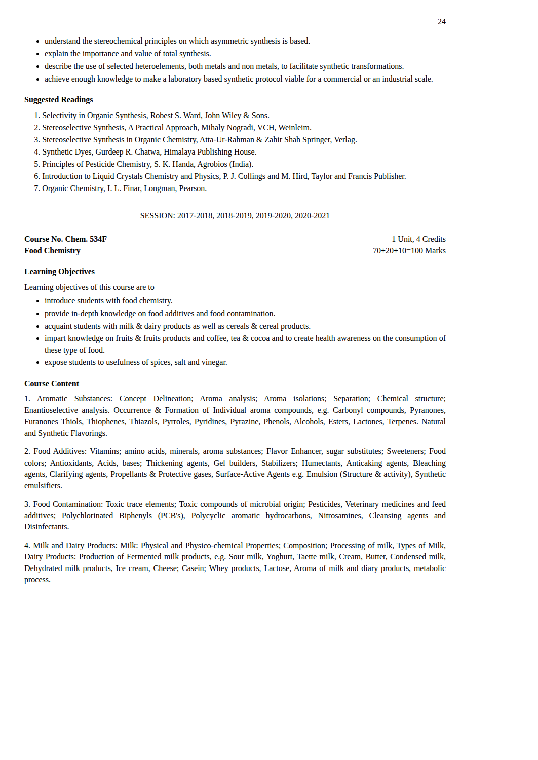24
understand the stereochemical principles on which asymmetric synthesis is based.
explain the importance and value of total synthesis.
describe the use of selected heteroelements, both metals and non metals, to facilitate synthetic transformations.
achieve enough knowledge to make a laboratory based synthetic protocol viable for a commercial or an industrial scale.
Suggested Readings
Selectivity in Organic Synthesis, Robest S. Ward, John Wiley & Sons.
Stereoselective Synthesis, A Practical Approach, Mihaly Nogradi, VCH, Weinleim.
Stereoselective Synthesis in Organic Chemistry, Atta-Ur-Rahman & Zahir Shah Springer, Verlag.
Synthetic Dyes, Gurdeep R. Chatwa, Himalaya Publishing House.
Principles of Pesticide Chemistry, S. K. Handa, Agrobios (India).
Introduction to Liquid Crystals Chemistry and Physics, P. J. Collings and M. Hird, Taylor and Francis Publisher.
Organic Chemistry, I. L. Finar, Longman, Pearson.
SESSION: 2017-2018, 2018-2019, 2019-2020, 2020-2021
| Course No. Chem. 534F | 1 Unit, 4 Credits |
| Food Chemistry | 70+20+10=100 Marks |
Learning Objectives
Learning objectives of this course are to
introduce students with food chemistry.
provide in-depth knowledge on food additives and food contamination.
acquaint students with milk & dairy products as well as cereals & cereal products.
impart knowledge on fruits & fruits products and coffee, tea & cocoa and to create health awareness on the consumption of these type of food.
expose students to usefulness of spices, salt and vinegar.
Course Content
1. Aromatic Substances: Concept Delineation; Aroma analysis; Aroma isolations; Separation; Chemical structure; Enantioselective analysis. Occurrence & Formation of Individual aroma compounds, e.g. Carbonyl compounds, Pyranones, Furanones Thiols, Thiophenes, Thiazols, Pyrroles, Pyridines, Pyrazine, Phenols, Alcohols, Esters, Lactones, Terpenes. Natural and Synthetic Flavorings.
2. Food Additives: Vitamins; amino acids, minerals, aroma substances; Flavor Enhancer, sugar substitutes; Sweeteners; Food colors; Antioxidants, Acids, bases; Thickening agents, Gel builders, Stabilizers; Humectants, Anticaking agents, Bleaching agents, Clarifying agents, Propellants & Protective gases, Surface-Active Agents e.g. Emulsion (Structure & activity), Synthetic emulsifiers.
3. Food Contamination: Toxic trace elements; Toxic compounds of microbial origin; Pesticides, Veterinary medicines and feed additives; Polychlorinated Biphenyls (PCB's), Polycyclic aromatic hydrocarbons, Nitrosamines, Cleansing agents and Disinfectants.
4. Milk and Dairy Products: Milk: Physical and Physico-chemical Properties; Composition; Processing of milk, Types of Milk, Dairy Products: Production of Fermented milk products, e.g. Sour milk, Yoghurt, Taette milk, Cream, Butter, Condensed milk, Dehydrated milk products, Ice cream, Cheese; Casein; Whey products, Lactose, Aroma of milk and diary products, metabolic process.